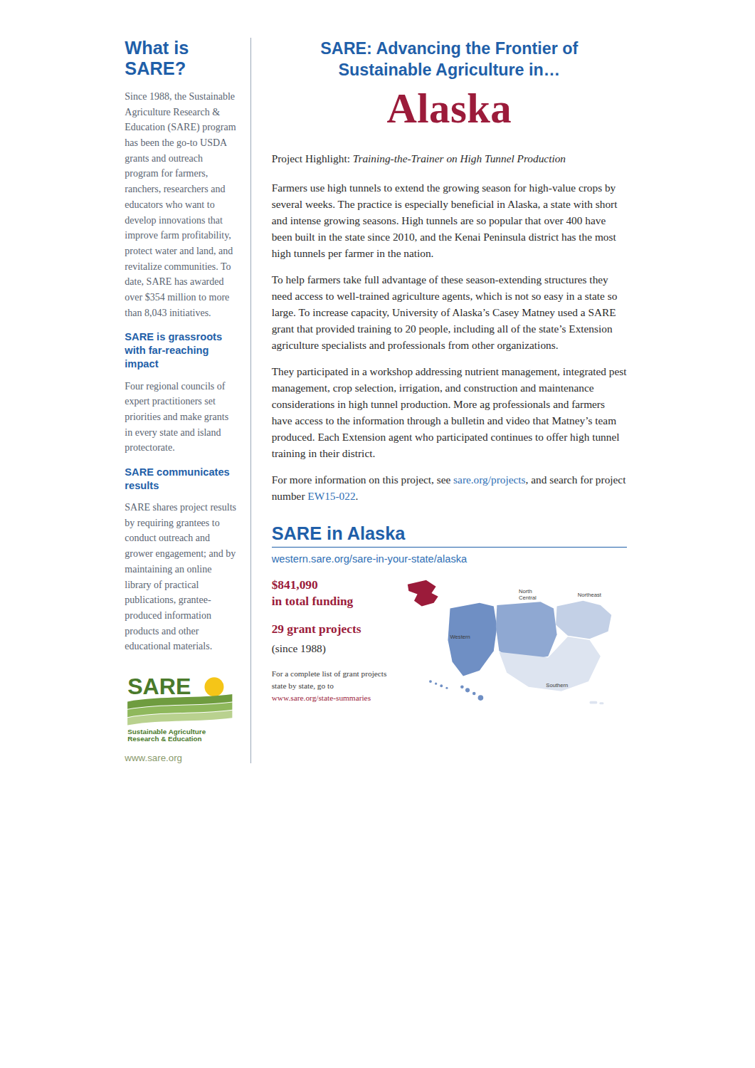What is SARE?
Since 1988, the Sustainable Agriculture Research & Education (SARE) program has been the go-to USDA grants and outreach program for farmers, ranchers, researchers and educators who want to develop innovations that improve farm profitability, protect water and land, and revitalize communities. To date, SARE has awarded over $354 million to more than 8,043 initiatives.
SARE is grassroots with far-reaching impact
Four regional councils of expert practitioners set priorities and make grants in every state and island protectorate.
SARE communicates results
SARE shares project results by requiring grantees to conduct outreach and grower engagement; and by maintaining an online library of practical publications, grantee-produced information products and other educational materials.
SARE Sustainable Agriculture Research & Education
www.sare.org
SARE: Advancing the Frontier of Sustainable Agriculture in…
Alaska
Project Highlight: Training-the-Trainer on High Tunnel Production
Farmers use high tunnels to extend the growing season for high-value crops by several weeks. The practice is especially beneficial in Alaska, a state with short and intense growing seasons. High tunnels are so popular that over 400 have been built in the state since 2010, and the Kenai Peninsula district has the most high tunnels per farmer in the nation.
To help farmers take full advantage of these season-extending structures they need access to well-trained agriculture agents, which is not so easy in a state so large. To increase capacity, University of Alaska’s Casey Matney used a SARE grant that provided training to 20 people, including all of the state’s Extension agriculture specialists and professionals from other organizations.
They participated in a workshop addressing nutrient management, integrated pest management, crop selection, irrigation, and construction and maintenance considerations in high tunnel production. More ag professionals and farmers have access to the information through a bulletin and video that Matney’s team produced. Each Extension agent who participated continues to offer high tunnel training in their district.
For more information on this project, see sare.org/projects, and search for project number EW15-022.
SARE in Alaska
western.sare.org/sare-in-your-state/alaska
$841,090
in total funding
29 grant projects
(since 1988)
For a complete list of grant projects state by state, go to www.sare.org/state-summaries
Western North Central Northeast Southern